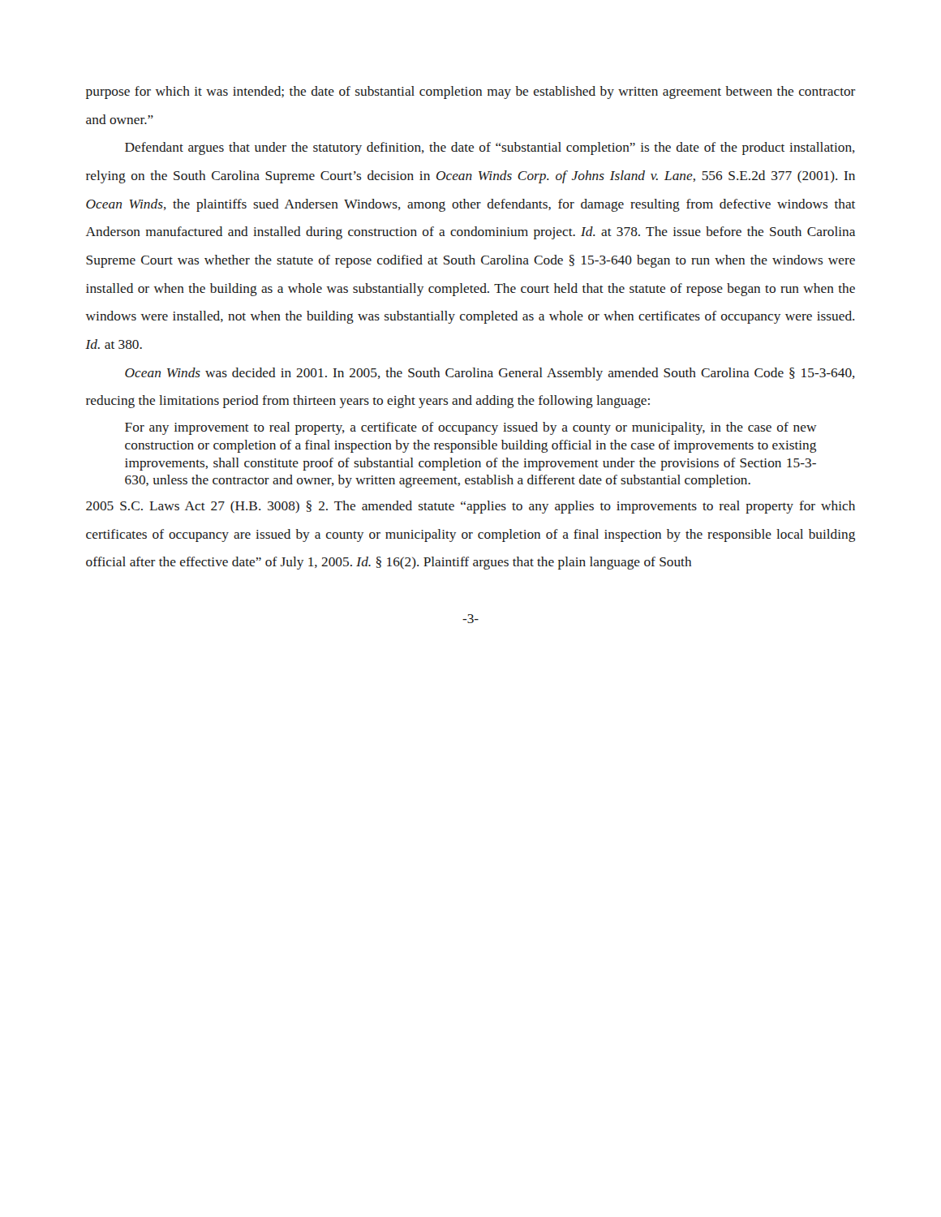purpose for which it was intended; the date of substantial completion may be established by written agreement between the contractor and owner.”
Defendant argues that under the statutory definition, the date of “substantial completion” is the date of the product installation, relying on the South Carolina Supreme Court’s decision in Ocean Winds Corp. of Johns Island v. Lane, 556 S.E.2d 377 (2001). In Ocean Winds, the plaintiffs sued Andersen Windows, among other defendants, for damage resulting from defective windows that Anderson manufactured and installed during construction of a condominium project. Id. at 378. The issue before the South Carolina Supreme Court was whether the statute of repose codified at South Carolina Code § 15-3-640 began to run when the windows were installed or when the building as a whole was substantially completed. The court held that the statute of repose began to run when the windows were installed, not when the building was substantially completed as a whole or when certificates of occupancy were issued. Id. at 380.
Ocean Winds was decided in 2001. In 2005, the South Carolina General Assembly amended South Carolina Code § 15-3-640, reducing the limitations period from thirteen years to eight years and adding the following language:
For any improvement to real property, a certificate of occupancy issued by a county or municipality, in the case of new construction or completion of a final inspection by the responsible building official in the case of improvements to existing improvements, shall constitute proof of substantial completion of the improvement under the provisions of Section 15-3-630, unless the contractor and owner, by written agreement, establish a different date of substantial completion.
2005 S.C. Laws Act 27 (H.B. 3008) § 2. The amended statute “applies to any applies to improvements to real property for which certificates of occupancy are issued by a county or municipality or completion of a final inspection by the responsible local building official after the effective date” of July 1, 2005. Id. § 16(2). Plaintiff argues that the plain language of South
-3-